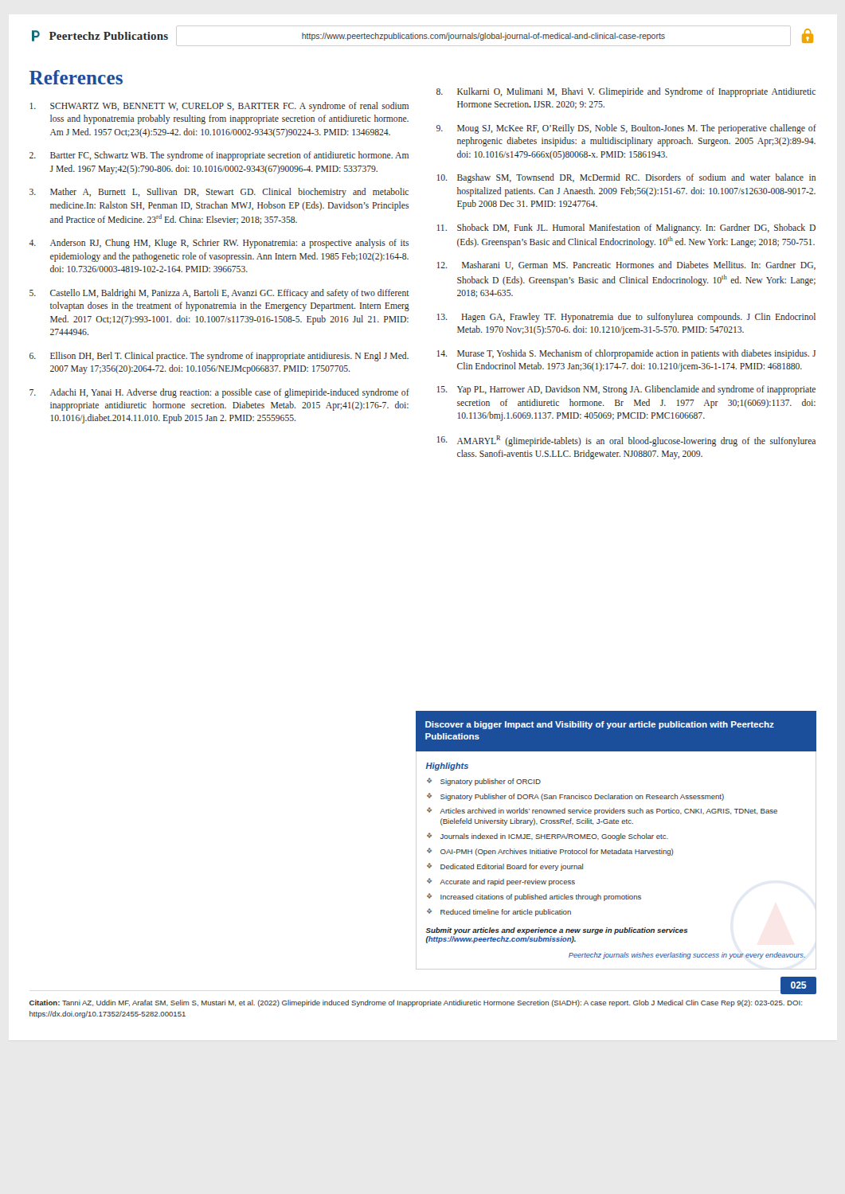Peertechz Publications
https://www.peertechzpublications.com/journals/global-journal-of-medical-and-clinical-case-reports
References
SCHWARTZ WB, BENNETT W, CURELOP S, BARTTER FC. A syndrome of renal sodium loss and hyponatremia probably resulting from inappropriate secretion of antidiuretic hormone. Am J Med. 1957 Oct;23(4):529-42. doi: 10.1016/0002-9343(57)90224-3. PMID: 13469824.
Bartter FC, Schwartz WB. The syndrome of inappropriate secretion of antidiuretic hormone. Am J Med. 1967 May;42(5):790-806. doi: 10.1016/0002-9343(67)90096-4. PMID: 5337379.
Mather A, Burnett L, Sullivan DR, Stewart GD. Clinical biochemistry and metabolic medicine.In: Ralston SH, Penman ID, Strachan MWJ, Hobson EP (Eds). Davidson’s Principles and Practice of Medicine. 23rd Ed. China: Elsevier; 2018; 357-358.
Anderson RJ, Chung HM, Kluge R, Schrier RW. Hyponatremia: a prospective analysis of its epidemiology and the pathogenetic role of vasopressin. Ann Intern Med. 1985 Feb;102(2):164-8. doi: 10.7326/0003-4819-102-2-164. PMID: 3966753.
Castello LM, Baldrighi M, Panizza A, Bartoli E, Avanzi GC. Efficacy and safety of two different tolvaptan doses in the treatment of hyponatremia in the Emergency Department. Intern Emerg Med. 2017 Oct;12(7):993-1001. doi: 10.1007/s11739-016-1508-5. Epub 2016 Jul 21. PMID: 27444946.
Ellison DH, Berl T. Clinical practice. The syndrome of inappropriate antidiuresis. N Engl J Med. 2007 May 17;356(20):2064-72. doi: 10.1056/NEJMcp066837. PMID: 17507705.
Adachi H, Yanai H. Adverse drug reaction: a possible case of glimepiride-induced syndrome of inappropriate antidiuretic hormone secretion. Diabetes Metab. 2015 Apr;41(2):176-7. doi: 10.1016/j.diabet.2014.11.010. Epub 2015 Jan 2. PMID: 25559655.
Kulkarni O, Mulimani M, Bhavi V. Glimepiride and Syndrome of Inappropriate Antidiuretic Hormone Secretion. IJSR. 2020; 9: 275.
Moug SJ, McKee RF, O’Reilly DS, Noble S, Boulton-Jones M. The perioperative challenge of nephrogenic diabetes insipidus: a multidisciplinary approach. Surgeon. 2005 Apr;3(2):89-94. doi: 10.1016/s1479-666x(05)80068-x. PMID: 15861943.
Bagshaw SM, Townsend DR, McDermid RC. Disorders of sodium and water balance in hospitalized patients. Can J Anaesth. 2009 Feb;56(2):151-67. doi: 10.1007/s12630-008-9017-2. Epub 2008 Dec 31. PMID: 19247764.
Shoback DM, Funk JL. Humoral Manifestation of Malignancy. In: Gardner DG, Shoback D (Eds). Greenspan’s Basic and Clinical Endocrinology. 10th ed. New York: Lange; 2018; 750-751.
Masharani U, German MS. Pancreatic Hormones and Diabetes Mellitus. In: Gardner DG, Shoback D (Eds). Greenspan’s Basic and Clinical Endocrinology. 10th ed. New York: Lange; 2018; 634-635.
Hagen GA, Frawley TF. Hyponatremia due to sulfonylurea compounds. J Clin Endocrinol Metab. 1970 Nov;31(5):570-6. doi: 10.1210/jcem-31-5-570. PMID: 5470213.
Murase T, Yoshida S. Mechanism of chlorpropamide action in patients with diabetes insipidus. J Clin Endocrinol Metab. 1973 Jan;36(1):174-7. doi: 10.1210/jcem-36-1-174. PMID: 4681880.
Yap PL, Harrower AD, Davidson NM, Strong JA. Glibenclamide and syndrome of inappropriate secretion of antidiuretic hormone. Br Med J. 1977 Apr 30;1(6069):1137. doi: 10.1136/bmj.1.6069.1137. PMID: 405069; PMCID: PMC1606687.
AMARYLR (glimepiride-tablets) is an oral blood-glucose-lowering drug of the sulfonylurea class. Sanofi-aventis U.S.LLC. Bridgewater. NJ08807. May, 2009.
Discover a bigger Impact and Visibility of your article publication with Peertechz Publications
Highlights
Signatory publisher of ORCID
Signatory Publisher of DORA (San Francisco Declaration on Research Assessment)
Articles archived in worlds’ renowned service providers such as Portico, CNKI, AGRIS, TDNet, Base (Bielefeld University Library), CrossRef, Scilit, J-Gate etc.
Journals indexed in ICMJE, SHERPA/ROMEO, Google Scholar etc.
OAI-PMH (Open Archives Initiative Protocol for Metadata Harvesting)
Dedicated Editorial Board for every journal
Accurate and rapid peer-review process
Increased citations of published articles through promotions
Reduced timeline for article publication
Submit your articles and experience a new surge in publication services
(https://www.peertechz.com/submission).
Peertechz journals wishes everlasting success in your every endeavours.
025
Citation: Tanni AZ, Uddin MF, Arafat SM, Selim S, Mustari M, et al. (2022) Glimepiride induced Syndrome of Inappropriate Antidiuretic Hormone Secretion (SIADH): A case report. Glob J Medical Clin Case Rep 9(2): 023-025. DOI: https://dx.doi.org/10.17352/2455-5282.000151